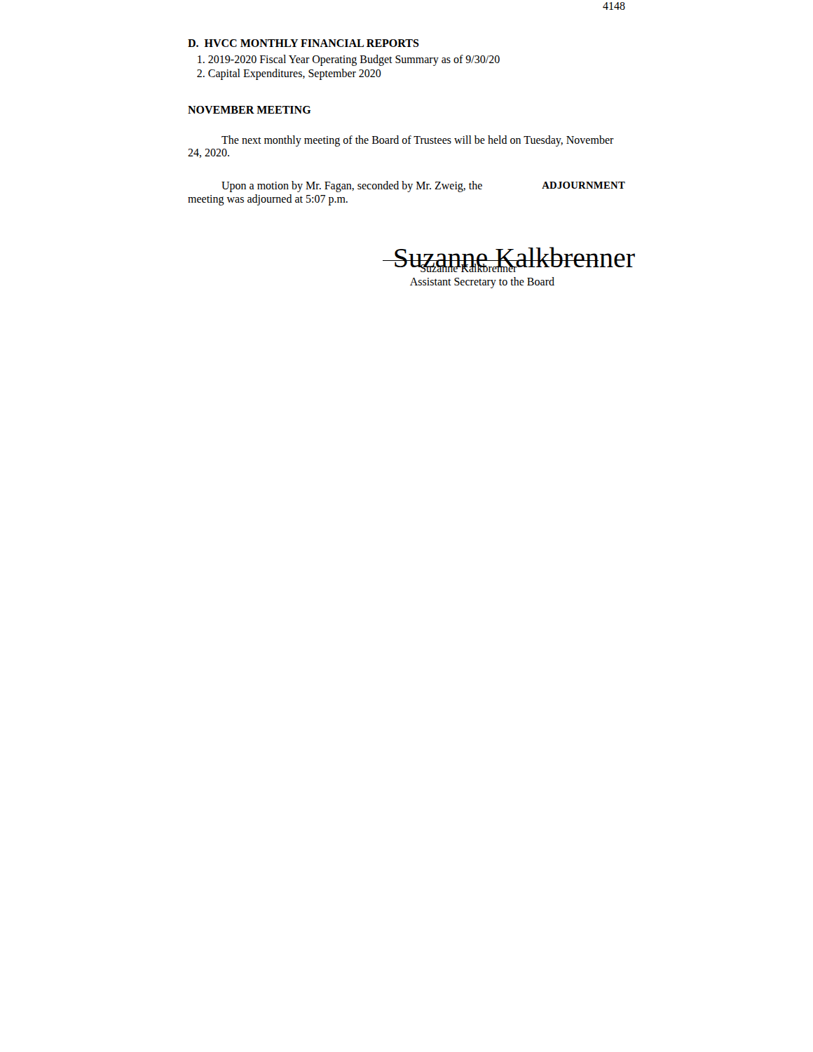4148
D. HVCC Monthly Financial Reports
2019-2020 Fiscal Year Operating Budget Summary as of 9/30/20
Capital Expenditures, September 2020
November Meeting
The next monthly meeting of the Board of Trustees will be held on Tuesday, November 24, 2020.
Upon a motion by Mr. Fagan, seconded by Mr. Zweig, the meeting was adjourned at 5:07 p.m.
ADJOURNMENT
Suzanne Kalkbrenner
Suzanne Kalkbrenner
Assistant Secretary to the Board